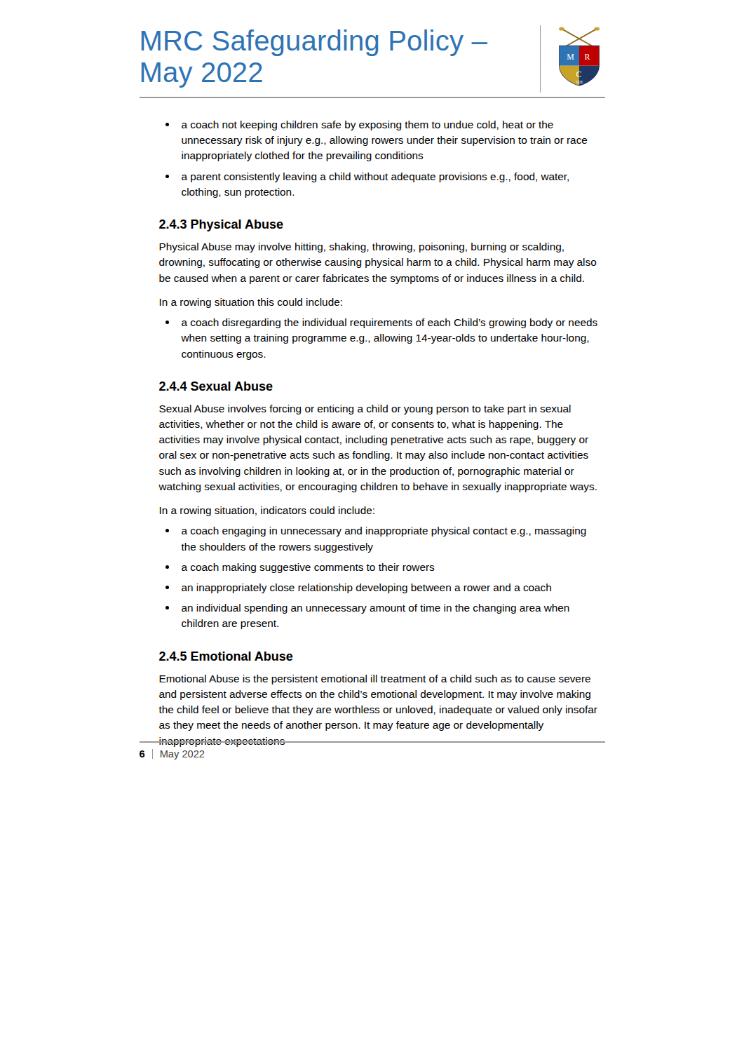MRC Safeguarding Policy –
May 2022
M R C 1926
a coach not keeping children safe by exposing them to undue cold, heat or the unnecessary risk of injury e.g., allowing rowers under their supervision to train or race inappropriately clothed for the prevailing conditions
a parent consistently leaving a child without adequate provisions e.g., food, water, clothing, sun protection.
2.4.3 Physical Abuse
Physical Abuse may involve hitting, shaking, throwing, poisoning, burning or scalding, drowning, suffocating or otherwise causing physical harm to a child. Physical harm may also be caused when a parent or carer fabricates the symptoms of or induces illness in a child.
In a rowing situation this could include:
a coach disregarding the individual requirements of each Child’s growing body or needs when setting a training programme e.g., allowing 14-year-olds to undertake hour-long, continuous ergos.
2.4.4 Sexual Abuse
Sexual Abuse involves forcing or enticing a child or young person to take part in sexual activities, whether or not the child is aware of, or consents to, what is happening. The activities may involve physical contact, including penetrative acts such as rape, buggery or oral sex or non-penetrative acts such as fondling. It may also include non-contact activities such as involving children in looking at, or in the production of, pornographic material or watching sexual activities, or encouraging children to behave in sexually inappropriate ways.
In a rowing situation, indicators could include:
a coach engaging in unnecessary and inappropriate physical contact e.g., massaging the shoulders of the rowers suggestively
a coach making suggestive comments to their rowers
an inappropriately close relationship developing between a rower and a coach
an individual spending an unnecessary amount of time in the changing area when children are present.
2.4.5 Emotional Abuse
Emotional Abuse is the persistent emotional ill treatment of a child such as to cause severe and persistent adverse effects on the child’s emotional development. It may involve making the child feel or believe that they are worthless or unloved, inadequate or valued only insofar as they meet the needs of another person. It may feature age or developmentally inappropriate expectations
6 May 2022